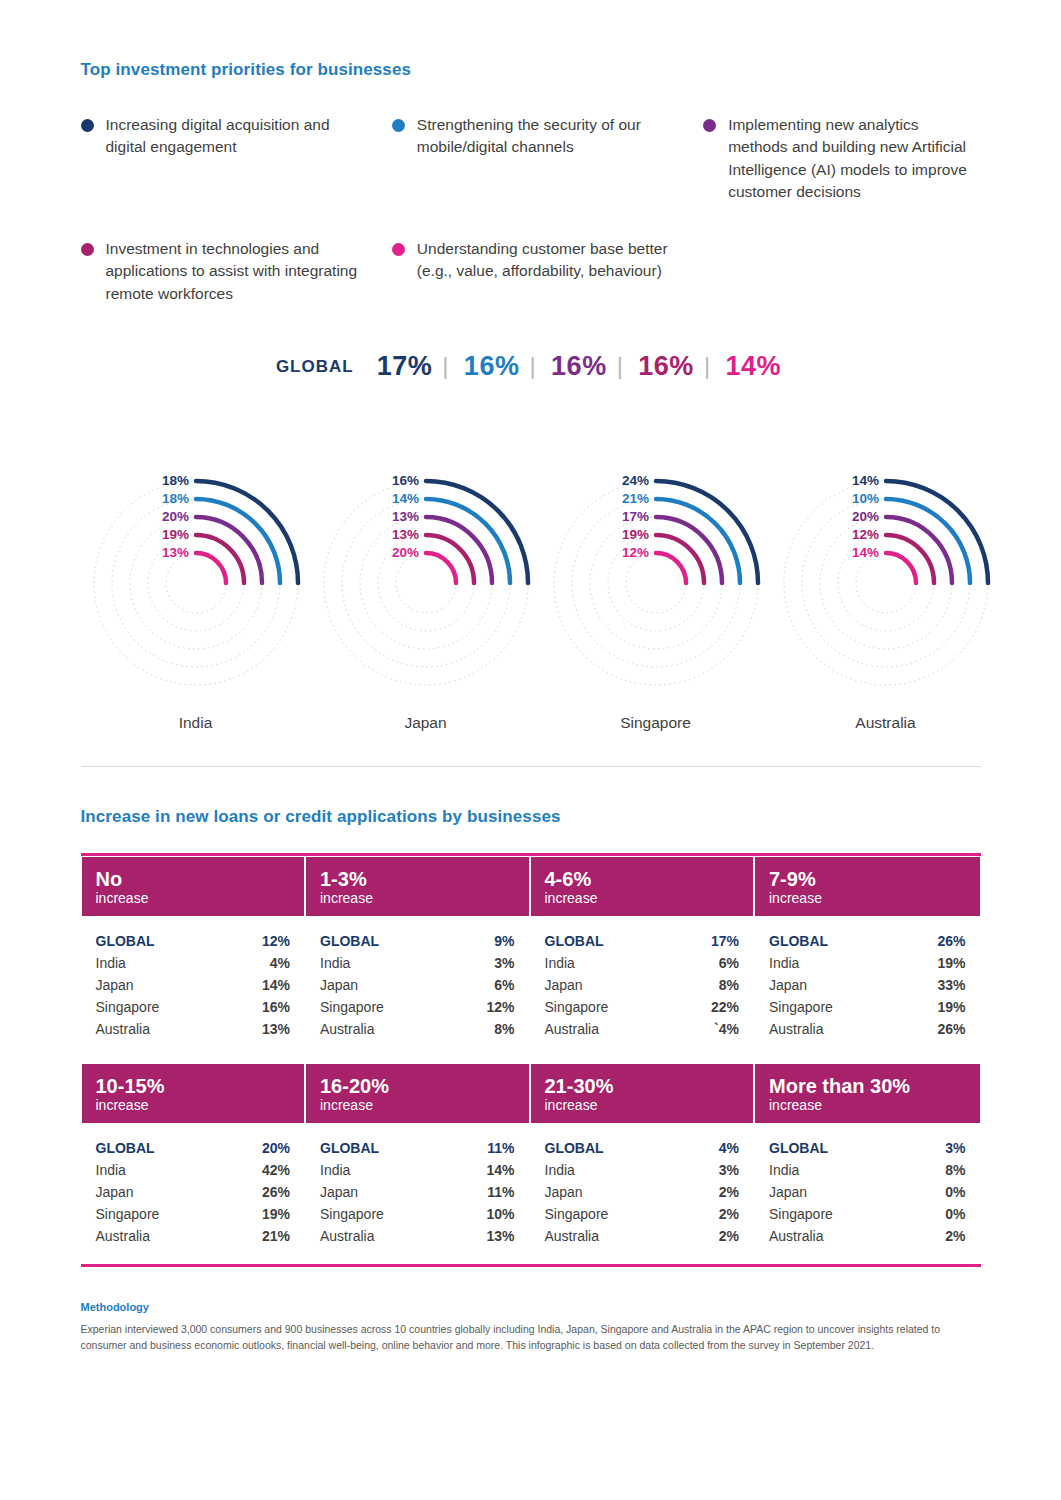Top investment priorities for businesses
Increasing digital acquisition and digital engagement
Strengthening the security of our mobile/digital channels
Implementing new analytics methods and building new Artificial Intelligence (AI) models to improve customer decisions
Investment in technologies and applications to assist with integrating remote workforces
Understanding customer base better (e.g., value, affordability, behaviour)
GLOBAL 17%| 16%| 16%| 16%| 14%
18% 18% 20% 19% 13%
India
16% 14% 13% 13% 20%
Japan
24% 21% 17% 19% 12%
Singapore
14% 10% 20% 12% 14%
Australia
Increase in new loans or credit applications by businesses
No increase
| GLOBAL | 12% |
| India | 4% |
| Japan | 14% |
| Singapore | 16% |
| Australia | 13% |
1-3% increase
| GLOBAL | 9% |
| India | 3% |
| Japan | 6% |
| Singapore | 12% |
| Australia | 8% |
4-6% increase
| GLOBAL | 17% |
| India | 6% |
| Japan | 8% |
| Singapore | 22% |
| Australia | `4% |
7-9% increase
| GLOBAL | 26% |
| India | 19% |
| Japan | 33% |
| Singapore | 19% |
| Australia | 26% |
10-15% increase
| GLOBAL | 20% |
| India | 42% |
| Japan | 26% |
| Singapore | 19% |
| Australia | 21% |
16-20% increase
| GLOBAL | 11% |
| India | 14% |
| Japan | 11% |
| Singapore | 10% |
| Australia | 13% |
21-30% increase
| GLOBAL | 4% |
| India | 3% |
| Japan | 2% |
| Singapore | 2% |
| Australia | 2% |
More than 30% increase
| GLOBAL | 3% |
| India | 8% |
| Japan | 0% |
| Singapore | 0% |
| Australia | 2% |
Methodology
Experian interviewed 3,000 consumers and 900 businesses across 10 countries globally including India, Japan, Singapore and Australia in the APAC region to uncover insights related to consumer and business economic outlooks, financial well-being, online behavior and more. This infographic is based on data collected from the survey in September 2021.